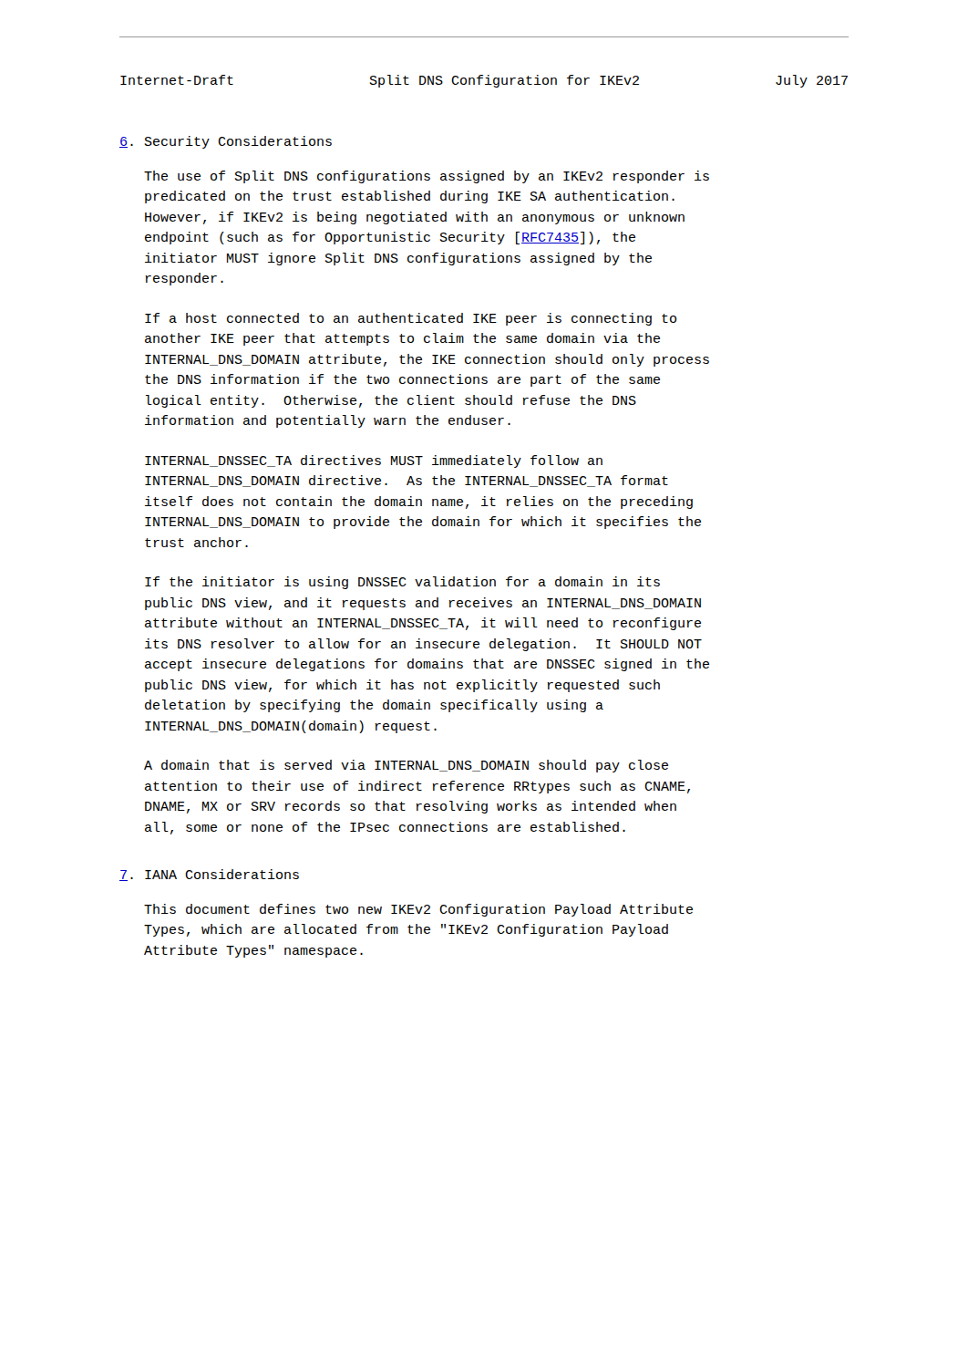Internet-Draft Split DNS Configuration for IKEv2 July 2017
6. Security Considerations
The use of Split DNS configurations assigned by an IKEv2 responder is predicated on the trust established during IKE SA authentication. However, if IKEv2 is being negotiated with an anonymous or unknown endpoint (such as for Opportunistic Security [RFC7435]), the initiator MUST ignore Split DNS configurations assigned by the responder.
If a host connected to an authenticated IKE peer is connecting to another IKE peer that attempts to claim the same domain via the INTERNAL_DNS_DOMAIN attribute, the IKE connection should only process the DNS information if the two connections are part of the same logical entity. Otherwise, the client should refuse the DNS information and potentially warn the enduser.
INTERNAL_DNSSEC_TA directives MUST immediately follow an INTERNAL_DNS_DOMAIN directive. As the INTERNAL_DNSSEC_TA format itself does not contain the domain name, it relies on the preceding INTERNAL_DNS_DOMAIN to provide the domain for which it specifies the trust anchor.
If the initiator is using DNSSEC validation for a domain in its public DNS view, and it requests and receives an INTERNAL_DNS_DOMAIN attribute without an INTERNAL_DNSSEC_TA, it will need to reconfigure its DNS resolver to allow for an insecure delegation. It SHOULD NOT accept insecure delegations for domains that are DNSSEC signed in the public DNS view, for which it has not explicitly requested such deletation by specifying the domain specifically using a INTERNAL_DNS_DOMAIN(domain) request.
A domain that is served via INTERNAL_DNS_DOMAIN should pay close attention to their use of indirect reference RRtypes such as CNAME, DNAME, MX or SRV records so that resolving works as intended when all, some or none of the IPsec connections are established.
7. IANA Considerations
This document defines two new IKEv2 Configuration Payload Attribute Types, which are allocated from the "IKEv2 Configuration Payload Attribute Types" namespace.